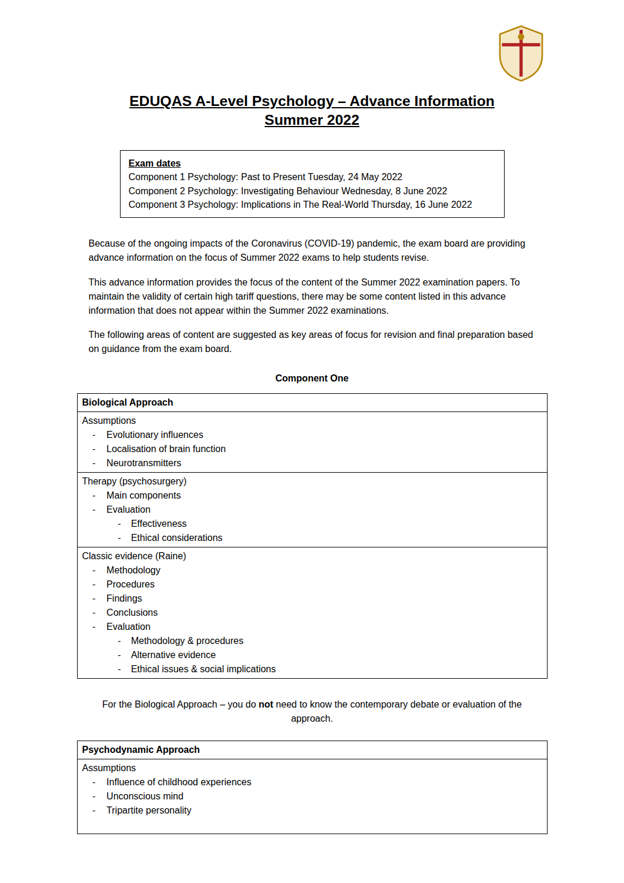EDUQAS A-Level Psychology – Advance Information
Summer 2022
Exam dates
Component 1 Psychology: Past to Present Tuesday, 24 May 2022
Component 2 Psychology: Investigating Behaviour Wednesday, 8 June 2022
Component 3 Psychology: Implications in The Real-World Thursday, 16 June 2022
Because of the ongoing impacts of the Coronavirus (COVID-19) pandemic, the exam board are providing advance information on the focus of Summer 2022 exams to help students revise.
This advance information provides the focus of the content of the Summer 2022 examination papers. To maintain the validity of certain high tariff questions, there may be some content listed in this advance information that does not appear within the Summer 2022 examinations.
The following areas of content are suggested as key areas of focus for revision and final preparation based on guidance from the exam board.
Component One
| Biological Approach |
| --- |
| Assumptions Evolutionary influences Localisation of brain function Neurotransmitters |
| Therapy (psychosurgery) Main components Evaluation Effectiveness Ethical considerations |
| Classic evidence (Raine) Methodology Procedures Findings Conclusions Evaluation Methodology & procedures Alternative evidence Ethical issues & social implications |
For the Biological Approach – you do not need to know the contemporary debate or evaluation of the approach.
| Psychodynamic Approach |
| --- |
| Assumptions Influence of childhood experiences Unconscious mind Tripartite personality |